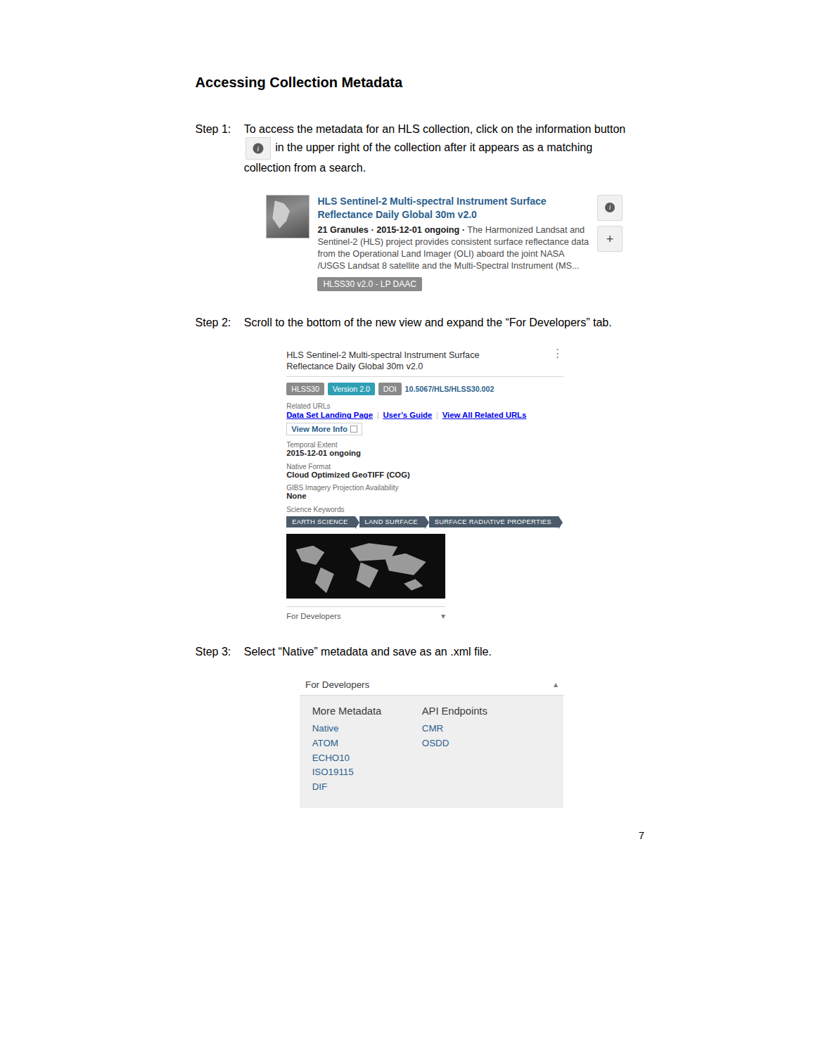Accessing Collection Metadata
Step 1:
To access the metadata for an HLS collection, click on the information button in the upper right of the collection after it appears as a matching collection from a search.
HLS Sentinel-2 Multi-spectral Instrument Surface Reflectance Daily Global 30m v2.0
21 Granules · 2015-12-01 ongoing · The Harmonized Landsat and Sentinel-2 (HLS) project provides consistent surface reflectance data from the Operational Land Imager (OLI) aboard the joint NASA /USGS Landsat 8 satellite and the Multi-Spectral Instrument (MS...
HLSS30 v2.0 - LP DAAC
Step 2:
Scroll to the bottom of the new view and expand the “For Developers” tab.
HLS Sentinel-2 Multi-spectral Instrument Surface Reflectance Daily Global 30m v2.0
⋮
HLSS30 Version 2.0 DOI 10.5067/HLS/HLSS30.002
Related URLs
Data Set Landing Page| User’s Guide| View All Related URLs
View More Info
Temporal Extent
2015-12-01 ongoing
Native Format
Cloud Optimized GeoTIFF (COG)
GIBS Imagery Projection Availability
None
Science Keywords
EARTH SCIENCE LAND SURFACE SURFACE RADIATIVE PROPERTIES
For Developers ▾
Step 3:
Select “Native” metadata and save as an .xml file.
For Developers ▴
More Metadata
Native
ATOM
ECHO10
ISO19115
DIF
API Endpoints
CMR
OSDD
7